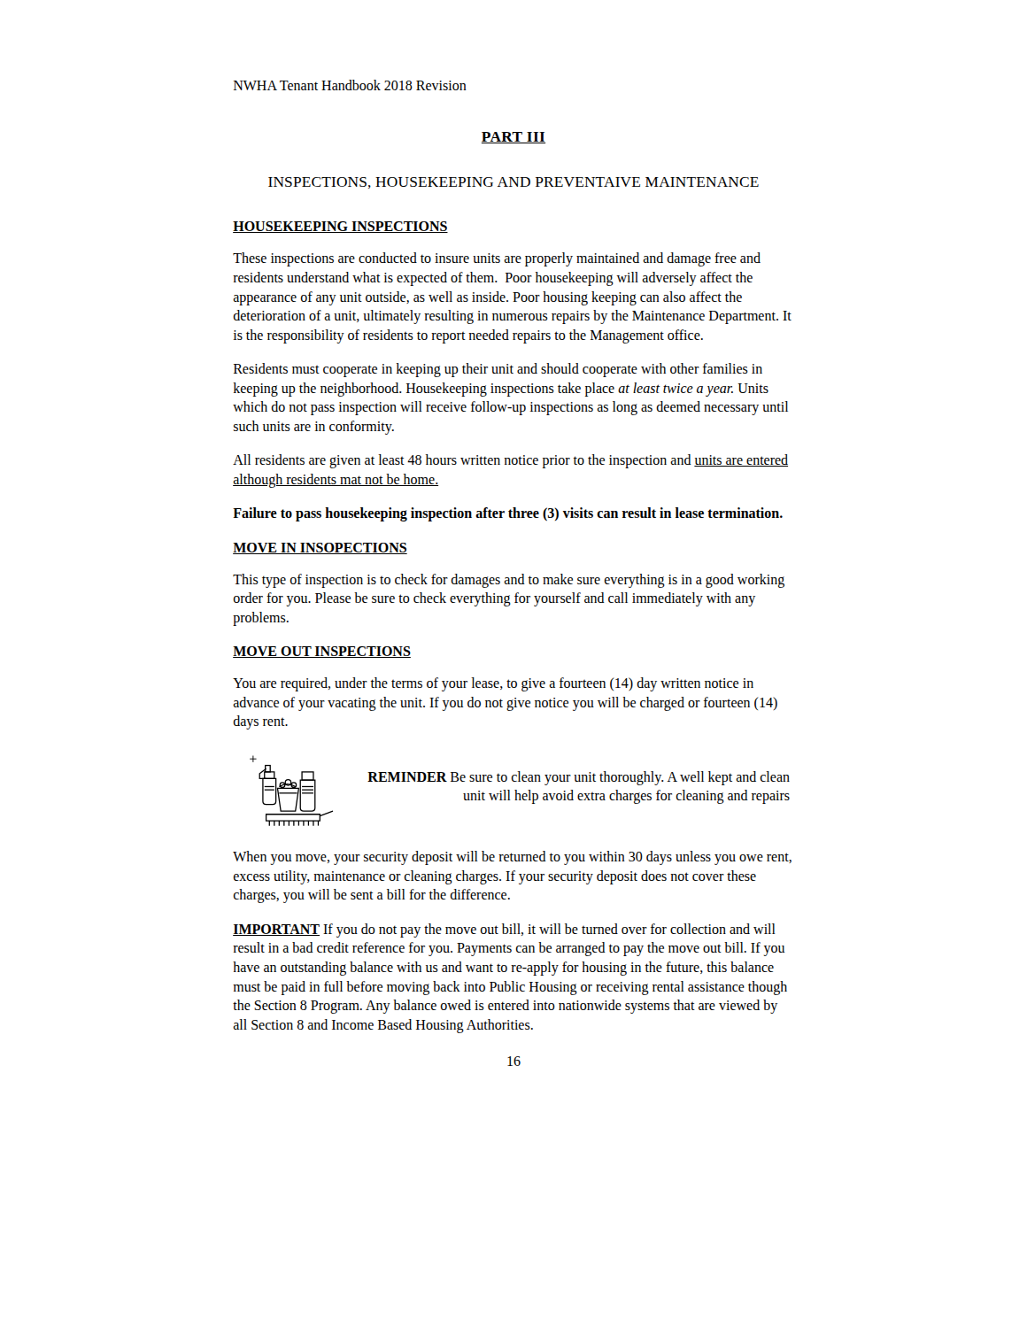NWHA Tenant Handbook 2018 Revision
PART III
INSPECTIONS, HOUSEKEEPING AND PREVENTAIVE MAINTENANCE
HOUSEKEEPING INSPECTIONS
These inspections are conducted to insure units are properly maintained and damage free and residents understand what is expected of them. Poor housekeeping will adversely affect the appearance of any unit outside, as well as inside. Poor housing keeping can also affect the deterioration of a unit, ultimately resulting in numerous repairs by the Maintenance Department. It is the responsibility of residents to report needed repairs to the Management office.
Residents must cooperate in keeping up their unit and should cooperate with other families in keeping up the neighborhood. Housekeeping inspections take place at least twice a year. Units which do not pass inspection will receive follow-up inspections as long as deemed necessary until such units are in conformity.
All residents are given at least 48 hours written notice prior to the inspection and units are entered although residents mat not be home.
Failure to pass housekeeping inspection after three (3) visits can result in lease termination.
MOVE IN INSOPECTIONS
This type of inspection is to check for damages and to make sure everything is in a good working order for you. Please be sure to check everything for yourself and call immediately with any problems.
MOVE OUT INSPECTIONS
You are required, under the terms of your lease, to give a fourteen (14) day written notice in advance of your vacating the unit. If you do not give notice you will be charged or fourteen (14) days rent.
REMINDER Be sure to clean your unit thoroughly. A well kept and clean unit will help avoid extra charges for cleaning and repairs
When you move, your security deposit will be returned to you within 30 days unless you owe rent, excess utility, maintenance or cleaning charges. If your security deposit does not cover these charges, you will be sent a bill for the difference.
IMPORTANT If you do not pay the move out bill, it will be turned over for collection and will result in a bad credit reference for you. Payments can be arranged to pay the move out bill. If you have an outstanding balance with us and want to re-apply for housing in the future, this balance must be paid in full before moving back into Public Housing or receiving rental assistance though the Section 8 Program. Any balance owed is entered into nationwide systems that are viewed by all Section 8 and Income Based Housing Authorities.
16